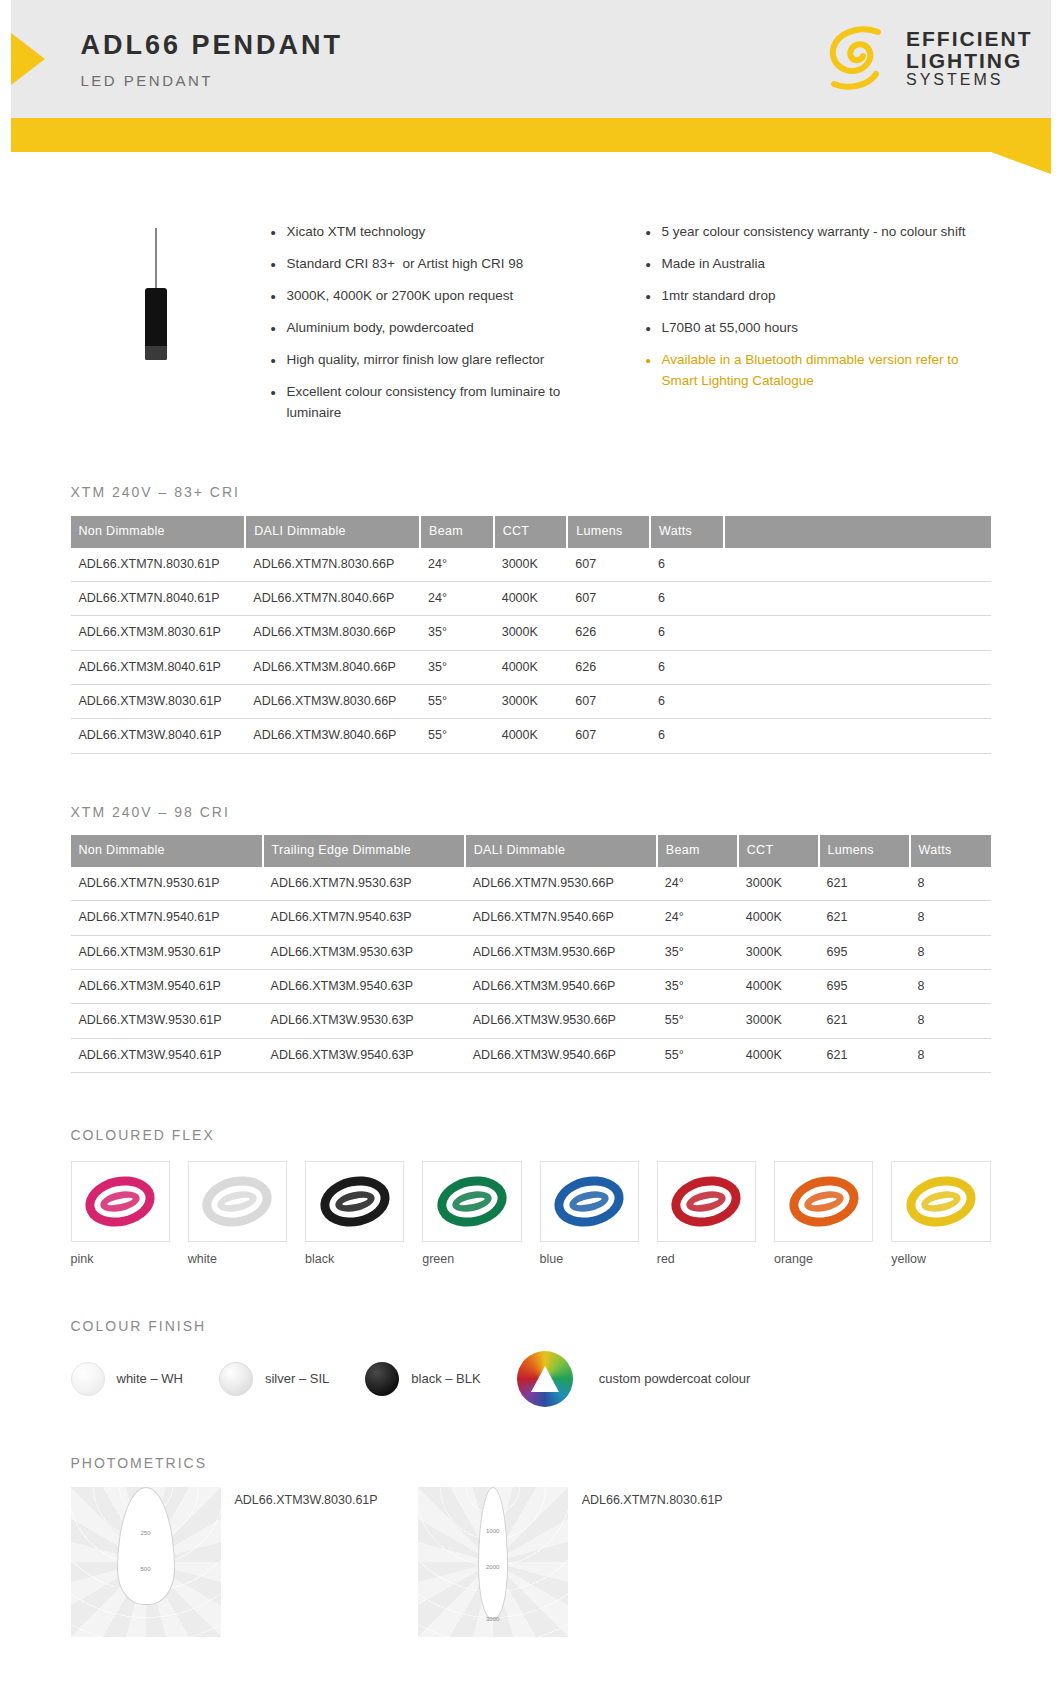ADL66 PENDANT
LED PENDANT
EFFICIENT LIGHTING SYSTEMS
Xicato XTM technology
Standard CRI 83+ or Artist high CRI 98
3000K, 4000K or 2700K upon request
Aluminium body, powdercoated
High quality, mirror finish low glare reflector
Excellent colour consistency from luminaire to luminaire
5 year colour consistency warranty - no colour shift
Made in Australia
1mtr standard drop
L70B0 at 55,000 hours
Available in a Bluetooth dimmable version refer to Smart Lighting Catalogue
XTM 240V – 83+ CRI
| Non Dimmable | DALI Dimmable | Beam | CCT | Lumens | Watts | |
| --- | --- | --- | --- | --- | --- | --- |
| ADL66.XTM7N.8030.61P | ADL66.XTM7N.8030.66P | 24° | 3000K | 607 | 6 | |
| ADL66.XTM7N.8040.61P | ADL66.XTM7N.8040.66P | 24° | 4000K | 607 | 6 | |
| ADL66.XTM3M.8030.61P | ADL66.XTM3M.8030.66P | 35° | 3000K | 626 | 6 | |
| ADL66.XTM3M.8040.61P | ADL66.XTM3M.8040.66P | 35° | 4000K | 626 | 6 | |
| ADL66.XTM3W.8030.61P | ADL66.XTM3W.8030.66P | 55° | 3000K | 607 | 6 | |
| ADL66.XTM3W.8040.61P | ADL66.XTM3W.8040.66P | 55° | 4000K | 607 | 6 | |
XTM 240V – 98 CRI
| Non Dimmable | Trailing Edge Dimmable | DALI Dimmable | Beam | CCT | Lumens | Watts |
| --- | --- | --- | --- | --- | --- | --- |
| ADL66.XTM7N.9530.61P | ADL66.XTM7N.9530.63P | ADL66.XTM7N.9530.66P | 24° | 3000K | 621 | 8 |
| ADL66.XTM7N.9540.61P | ADL66.XTM7N.9540.63P | ADL66.XTM7N.9540.66P | 24° | 4000K | 621 | 8 |
| ADL66.XTM3M.9530.61P | ADL66.XTM3M.9530.63P | ADL66.XTM3M.9530.66P | 35° | 3000K | 695 | 8 |
| ADL66.XTM3M.9540.61P | ADL66.XTM3M.9540.63P | ADL66.XTM3M.9540.66P | 35° | 4000K | 695 | 8 |
| ADL66.XTM3W.9530.61P | ADL66.XTM3W.9530.63P | ADL66.XTM3W.9530.66P | 55° | 3000K | 621 | 8 |
| ADL66.XTM3W.9540.61P | ADL66.XTM3W.9540.63P | ADL66.XTM3W.9540.66P | 55° | 4000K | 621 | 8 |
Coloured Flex
pink
white
black
green
blue
red
orange
yellow
Colour Finish
white – WH
silver – SIL
black – BLK
custom powdercoat colour
Photometrics
250 500
ADL66.XTM3W.8030.61P
1000 2000 3000
ADL66.XTM7N.8030.61P